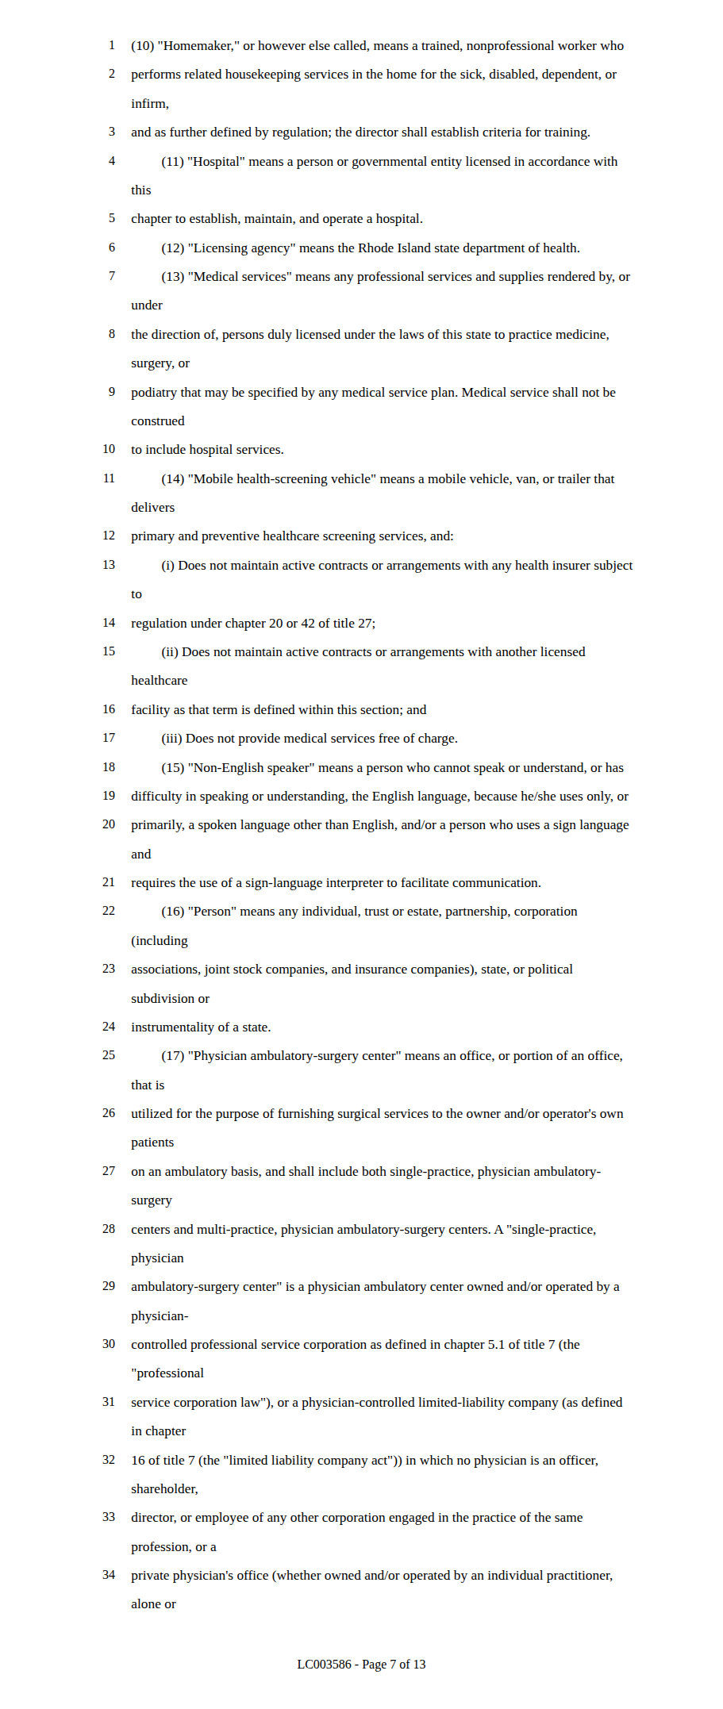(10) "Homemaker," or however else called, means a trained, nonprofessional worker who
performs related housekeeping services in the home for the sick, disabled, dependent, or infirm,
and as further defined by regulation; the director shall establish criteria for training.
(11) "Hospital" means a person or governmental entity licensed in accordance with this
chapter to establish, maintain, and operate a hospital.
(12) "Licensing agency" means the Rhode Island state department of health.
(13) "Medical services" means any professional services and supplies rendered by, or under
the direction of, persons duly licensed under the laws of this state to practice medicine, surgery, or
podiatry that may be specified by any medical service plan. Medical service shall not be construed
to include hospital services.
(14) "Mobile health-screening vehicle" means a mobile vehicle, van, or trailer that delivers
primary and preventive healthcare screening services, and:
(i) Does not maintain active contracts or arrangements with any health insurer subject to
regulation under chapter 20 or 42 of title 27;
(ii) Does not maintain active contracts or arrangements with another licensed healthcare
facility as that term is defined within this section; and
(iii) Does not provide medical services free of charge.
(15) "Non-English speaker" means a person who cannot speak or understand, or has
difficulty in speaking or understanding, the English language, because he/she uses only, or
primarily, a spoken language other than English, and/or a person who uses a sign language and
requires the use of a sign-language interpreter to facilitate communication.
(16) "Person" means any individual, trust or estate, partnership, corporation (including
associations, joint stock companies, and insurance companies), state, or political subdivision or
instrumentality of a state.
(17) "Physician ambulatory-surgery center" means an office, or portion of an office, that is
utilized for the purpose of furnishing surgical services to the owner and/or operator's own patients
on an ambulatory basis, and shall include both single-practice, physician ambulatory-surgery
centers and multi-practice, physician ambulatory-surgery centers. A "single-practice, physician
ambulatory-surgery center" is a physician ambulatory center owned and/or operated by a physician-
controlled professional service corporation as defined in chapter 5.1 of title 7 (the "professional
service corporation law"), or a physician-controlled limited-liability company (as defined in chapter
16 of title 7 (the "limited liability company act")) in which no physician is an officer, shareholder,
director, or employee of any other corporation engaged in the practice of the same profession, or a
private physician's office (whether owned and/or operated by an individual practitioner, alone or
LC003586 - Page 7 of 13